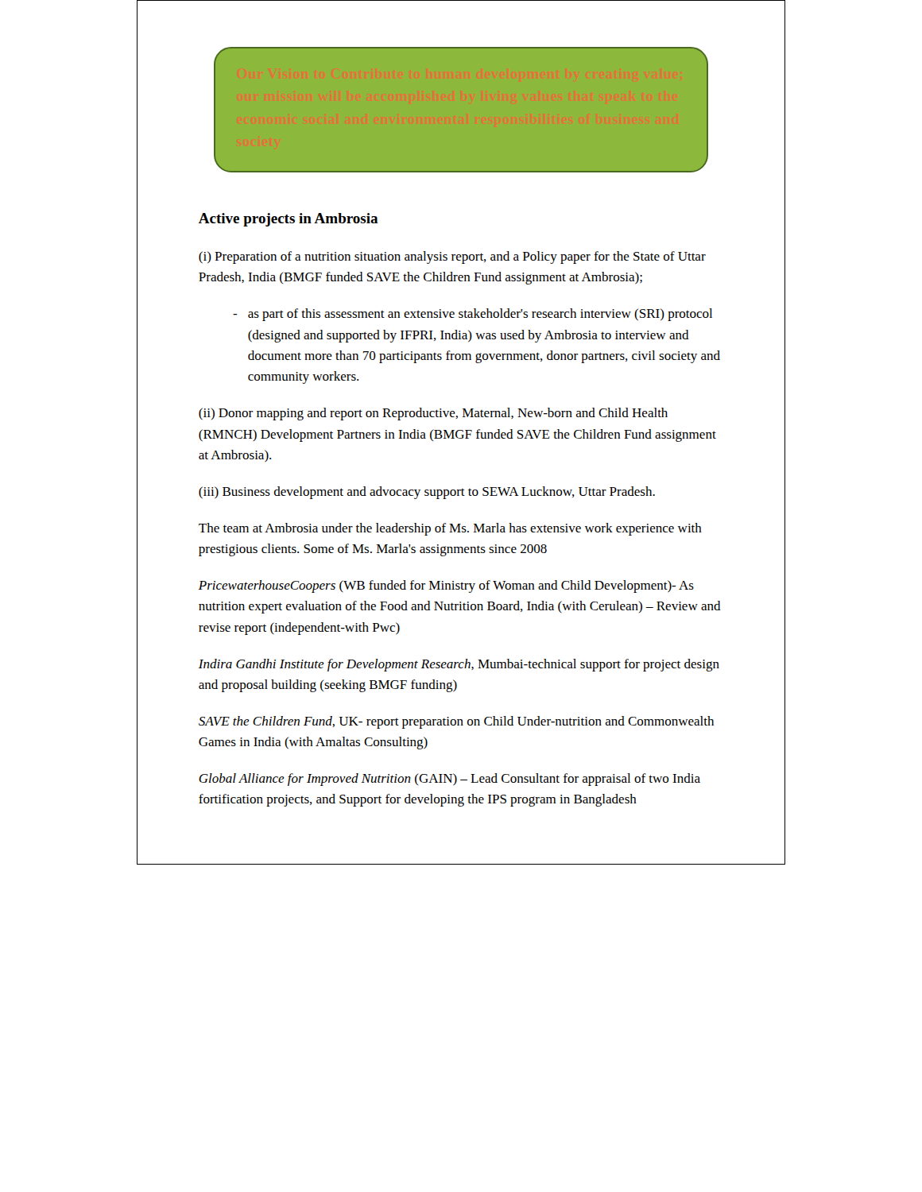Our Vision to Contribute to human development by creating value; our mission will be accomplished by living values that speak to the economic social and environmental responsibilities of business and society
Active projects in Ambrosia
(i) Preparation of a nutrition situation analysis report, and a Policy paper for the State of Uttar Pradesh, India (BMGF funded SAVE the Children Fund assignment at Ambrosia);
as part of this assessment an extensive stakeholder's research interview (SRI) protocol (designed and supported by IFPRI, India) was used by Ambrosia to interview and document more than 70 participants from government, donor partners, civil society and community workers.
(ii) Donor mapping and report on Reproductive, Maternal, New-born and Child Health (RMNCH) Development Partners in India (BMGF funded SAVE the Children Fund assignment at Ambrosia).
(iii) Business development and advocacy support to SEWA Lucknow, Uttar Pradesh.
The team at Ambrosia under the leadership of Ms. Marla has extensive work experience with prestigious clients. Some of Ms. Marla's assignments since 2008
PricewaterhouseCoopers (WB funded for Ministry of Woman and Child Development)- As nutrition expert evaluation of the Food and Nutrition Board, India (with Cerulean) – Review and revise report (independent-with Pwc)
Indira Gandhi Institute for Development Research, Mumbai-technical support for project design and proposal building (seeking BMGF funding)
SAVE the Children Fund, UK- report preparation on Child Under-nutrition and Commonwealth Games in India (with Amaltas Consulting)
Global Alliance for Improved Nutrition (GAIN) – Lead Consultant for appraisal of two India fortification projects, and Support for developing the IPS program in Bangladesh